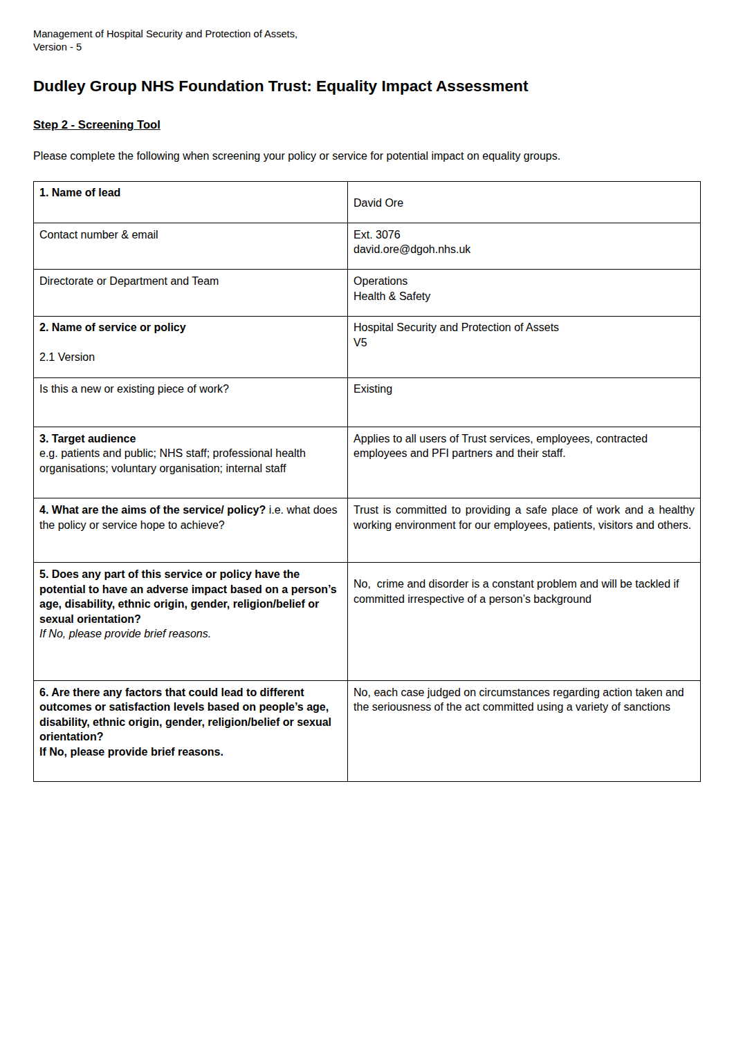Management of Hospital Security and Protection of Assets,
Version - 5
Dudley Group NHS Foundation Trust: Equality Impact Assessment
Step 2 - Screening Tool
Please complete the following when screening your policy or service for potential impact on equality groups.
| 1. Name of lead | David Ore |
| Contact number & email | Ext. 3076 david.ore@dgoh.nhs.uk |
| Directorate or Department and Team | Operations Health & Safety |
| 2. Name of service or policy 2.1 Version | Hospital Security and Protection of Assets V5 |
| Is this a new or existing piece of work? | Existing |
| 3. Target audience e.g. patients and public; NHS staff; professional health organisations; voluntary organisation; internal staff | Applies to all users of Trust services, employees, contracted employees and PFI partners and their staff. |
| 4. What are the aims of the service/ policy? i.e. what does the policy or service hope to achieve? | Trust is committed to providing a safe place of work and a healthy working environment for our employees, patients, visitors and others. |
| 5. Does any part of this service or policy have the potential to have an adverse impact based on a person’s age, disability, ethnic origin, gender, religion/belief or sexual orientation? If No, please provide brief reasons. | No, crime and disorder is a constant problem and will be tackled if committed irrespective of a person’s background |
| 6. Are there any factors that could lead to different outcomes or satisfaction levels based on people’s age, disability, ethnic origin, gender, religion/belief or sexual orientation? If No, please provide brief reasons. | No, each case judged on circumstances regarding action taken and the seriousness of the act committed using a variety of sanctions |